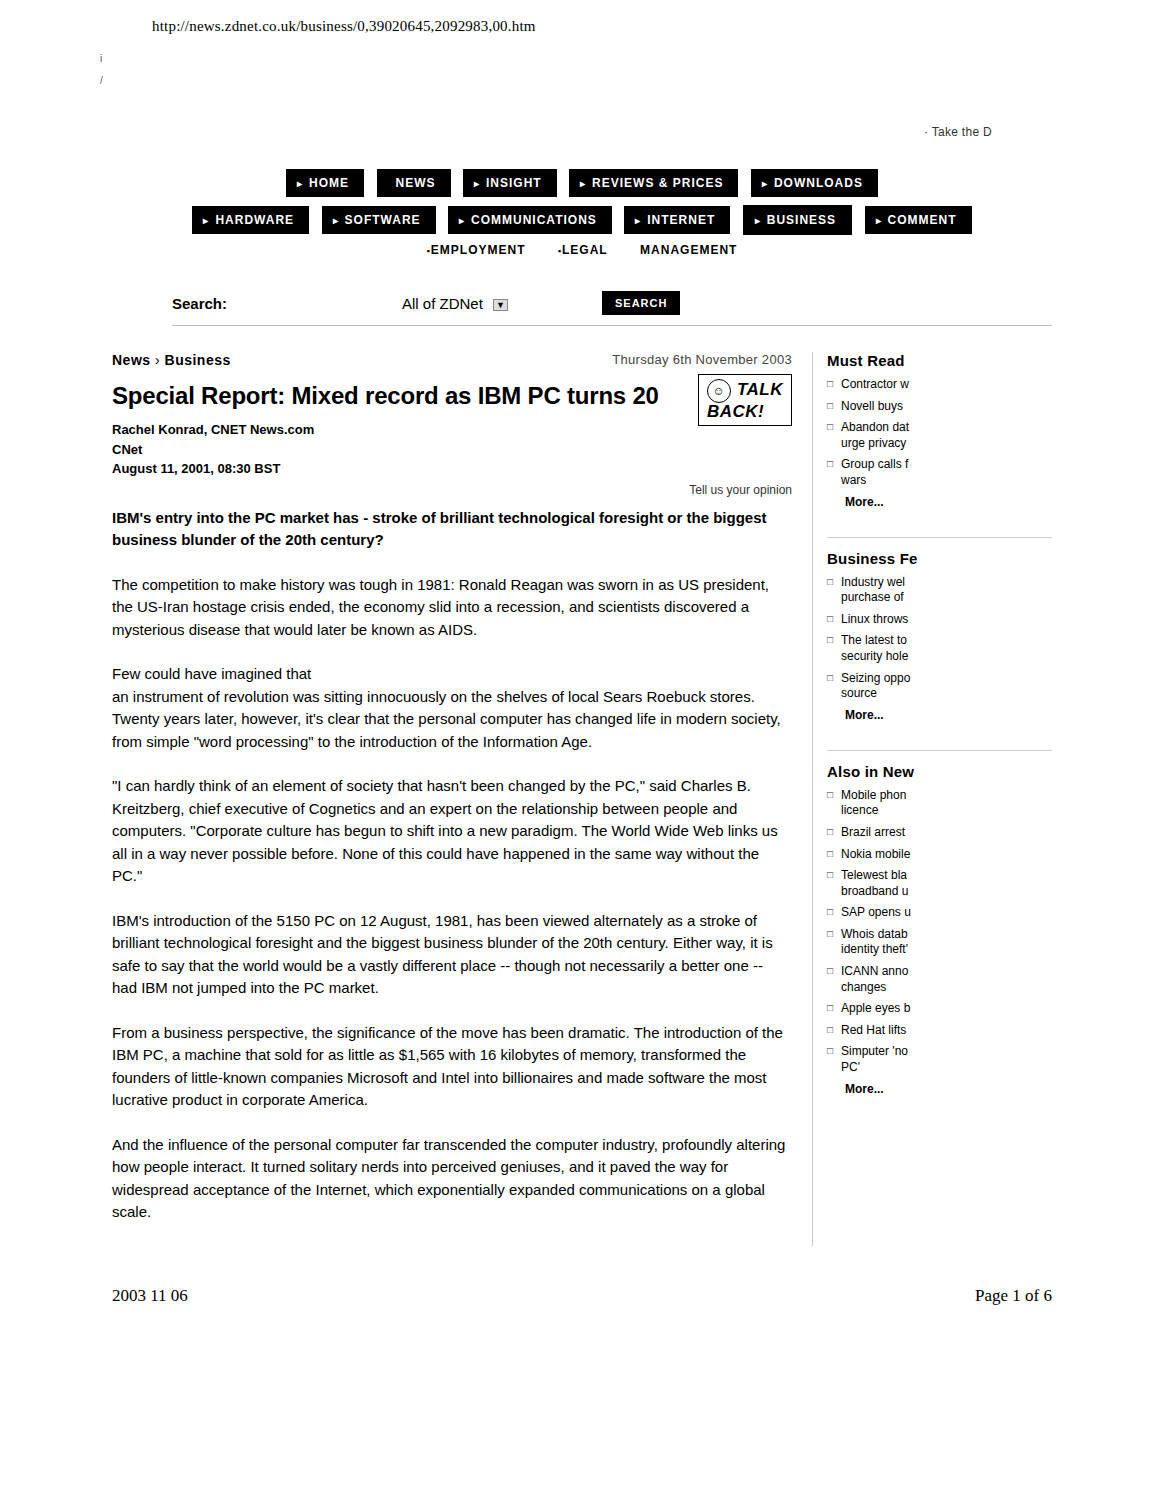http://news.zdnet.co.uk/business/0,39020645,2092983,00.htm
i
/
· Take the D
Home News Insight Reviews & Prices Downloads
Hardware Software Communications Internet Business Comment
Employment Legal Management
Search:
All of ZDNet ▼
SEARCH
Thursday 6th November 2003
News › Business
Special Report: Mixed record as IBM PC turns 20
☺TALK
BACK!
Rachel Konrad, CNET News.com
CNet
August 11, 2001, 08:30 BST
Tell us your opinion
IBM's entry into the PC market has - stroke of brilliant technological foresight or the biggest business blunder of the 20th century?
The competition to make history was tough in 1981: Ronald Reagan was sworn in as US president, the US-Iran hostage crisis ended, the economy slid into a recession, and scientists discovered a mysterious disease that would later be known as AIDS.
Few could have imagined that
an instrument of revolution was sitting innocuously on the shelves of local Sears Roebuck stores. Twenty years later, however, it's clear that the personal computer has changed life in modern society, from simple "word processing" to the introduction of the Information Age.
"I can hardly think of an element of society that hasn't been changed by the PC," said Charles B. Kreitzberg, chief executive of Cognetics and an expert on the relationship between people and computers. "Corporate culture has begun to shift into a new paradigm. The World Wide Web links us all in a way never possible before. None of this could have happened in the same way without the PC."
IBM's introduction of the 5150 PC on 12 August, 1981, has been viewed alternately as a stroke of brilliant technological foresight and the biggest business blunder of the 20th century. Either way, it is safe to say that the world would be a vastly different place -- though not necessarily a better one -- had IBM not jumped into the PC market.
From a business perspective, the significance of the move has been dramatic. The introduction of the IBM PC, a machine that sold for as little as $1,565 with 16 kilobytes of memory, transformed the founders of little-known companies Microsoft and Intel into billionaires and made software the most lucrative product in corporate America.
And the influence of the personal computer far transcended the computer industry, profoundly altering how people interact. It turned solitary nerds into perceived geniuses, and it paved the way for widespread acceptance of the Internet, which exponentially expanded communications on a global scale.
Must Read
Contractor w
Novell buys
Abandon dat
urge privacy
Group calls f
wars
More...
Business Fe
Industry wel
purchase of
Linux throws
The latest to
security hole
Seizing oppo
source
More...
Also in New
Mobile phon
licence
Brazil arrest
Nokia mobile
Telewest bla
broadband u
SAP opens u
Whois datab
identity theft'
ICANN anno
changes
Apple eyes b
Red Hat lifts
Simputer 'no
PC'
More...
2003 11 06
Page 1 of 6